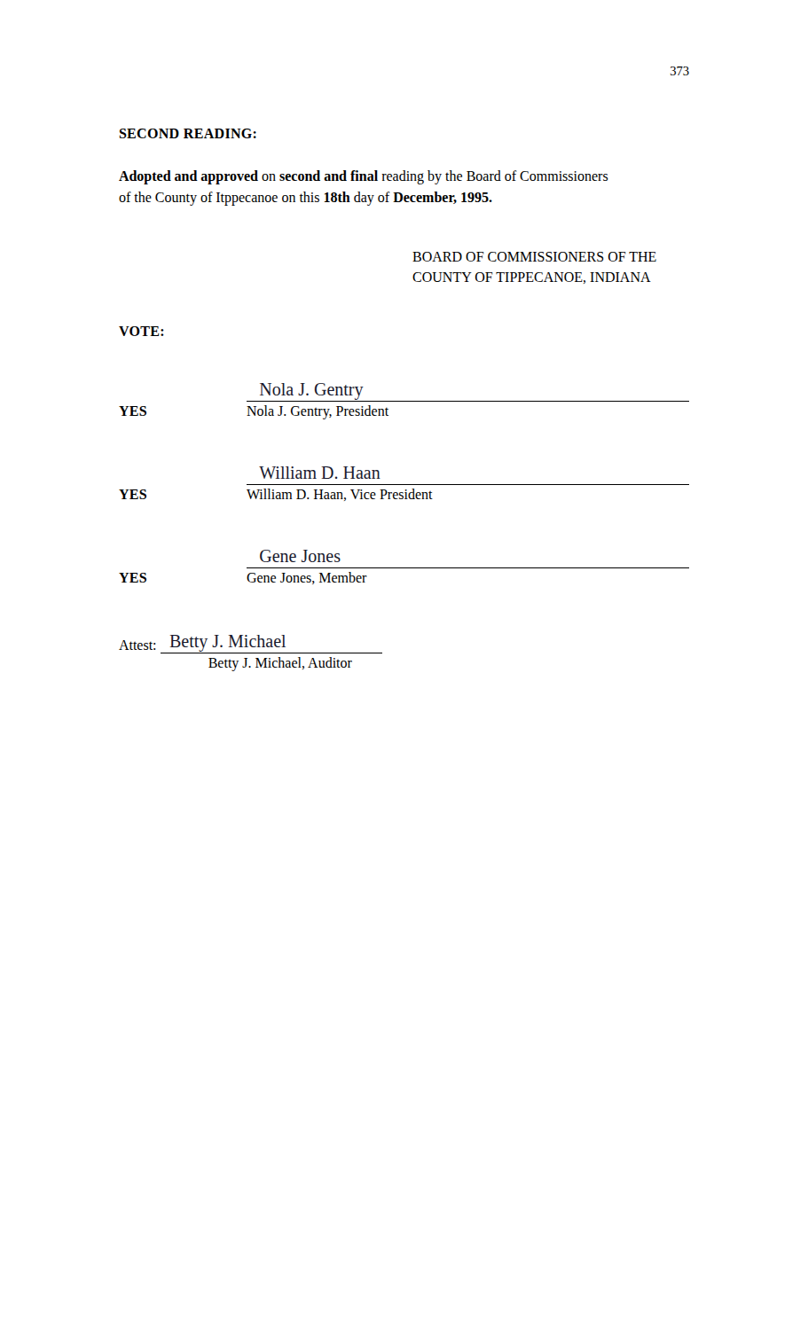373
SECOND READING:
Adopted and approved on second and final reading by the Board of Commissioners of the County of Itppecanoe on this 18th day of December, 1995.
BOARD OF COMMISSIONERS OF THE
COUNTY OF TIPPECANOE, INDIANA
VOTE:
| YES | Nola J. Gentry Nola J. Gentry, President |
| YES | William D. Haan William D. Haan, Vice President |
| YES | Gene Jones Gene Jones, Member |
Attest: Betty J. Michael
Betty J. Michael, Auditor